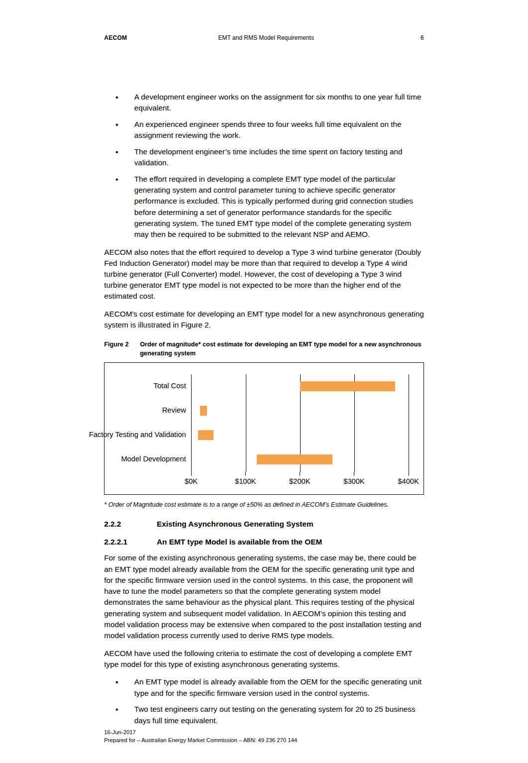AECOM
EMT and RMS Model Requirements
6
A development engineer works on the assignment for six months to one year full time equivalent.
An experienced engineer spends three to four weeks full time equivalent on the assignment reviewing the work.
The development engineer’s time includes the time spent on factory testing and validation.
The effort required in developing a complete EMT type model of the particular generating system and control parameter tuning to achieve specific generator performance is excluded. This is typically performed during grid connection studies before determining a set of generator performance standards for the specific generating system. The tuned EMT type model of the complete generating system may then be required to be submitted to the relevant NSP and AEMO.
AECOM also notes that the effort required to develop a Type 3 wind turbine generator (Doubly Fed Induction Generator) model may be more than that required to develop a Type 4 wind turbine generator (Full Converter) model. However, the cost of developing a Type 3 wind turbine generator EMT type model is not expected to be more than the higher end of the estimated cost.
AECOM's cost estimate for developing an EMT type model for a new asynchronous generating system is illustrated in Figure 2.
Figure 2
Order of magnitude* cost estimate for developing an EMT type model for a new asynchronous generating system
Total Cost
Review
Factory Testing and Validation
Model Development
$0K
$100K
$200K
$300K
$400K
* Order of Magnitude cost estimate is to a range of ±50% as defined in AECOM’s Estimate Guidelines.
2.2.2 Existing Asynchronous Generating System
2.2.2.1 An EMT type Model is available from the OEM
For some of the existing asynchronous generating systems, the case may be, there could be an EMT type model already available from the OEM for the specific generating unit type and for the specific firmware version used in the control systems. In this case, the proponent will have to tune the model parameters so that the complete generating system model demonstrates the same behaviour as the physical plant. This requires testing of the physical generating system and subsequent model validation. In AECOM’s opinion this testing and model validation process may be extensive when compared to the post installation testing and model validation process currently used to derive RMS type models.
AECOM have used the following criteria to estimate the cost of developing a complete EMT type model for this type of existing asynchronous generating systems.
An EMT type model is already available from the OEM for the specific generating unit type and for the specific firmware version used in the control systems.
Two test engineers carry out testing on the generating system for 20 to 25 business days full time equivalent.
16-Jun-2017
Prepared for – Australian Energy Market Commission – ABN: 49 236 270 144